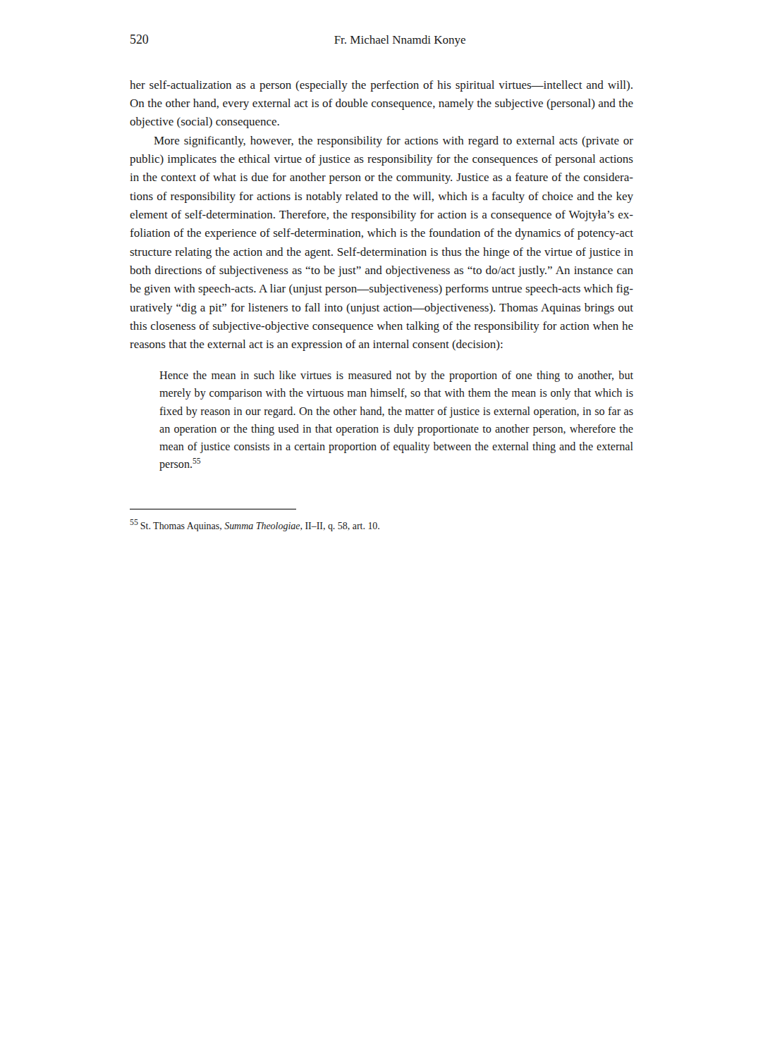520 Fr. Michael Nnamdi Konye
her self-actualization as a person (especially the perfection of his spiritual virtues—intellect and will). On the other hand, every external act is of double consequence, namely the subjective (personal) and the objective (social) consequence.
More significantly, however, the responsibility for actions with regard to external acts (private or public) implicates the ethical virtue of justice as responsibility for the consequences of personal actions in the context of what is due for another person or the community. Justice as a feature of the considerations of responsibility for actions is notably related to the will, which is a faculty of choice and the key element of self-determination. Therefore, the responsibility for action is a consequence of Wojtyła’s exfoliation of the experience of self-determination, which is the foundation of the dynamics of potency-act structure relating the action and the agent. Self-determination is thus the hinge of the virtue of justice in both directions of subjectiveness as “to be just” and objectiveness as “to do/act justly.” An instance can be given with speech-acts. A liar (unjust person—subjectiveness) performs untrue speech-acts which figuratively “dig a pit” for listeners to fall into (unjust action—objectiveness). Thomas Aquinas brings out this closeness of subjective-objective consequence when talking of the responsibility for action when he reasons that the external act is an expression of an internal consent (decision):
Hence the mean in such like virtues is measured not by the proportion of one thing to another, but merely by comparison with the virtuous man himself, so that with them the mean is only that which is fixed by reason in our regard. On the other hand, the matter of justice is external operation, in so far as an operation or the thing used in that operation is duly proportionate to another person, wherefore the mean of justice consists in a certain proportion of equality between the external thing and the external person.55
55 St. Thomas Aquinas, Summa Theologiae, II–II, q. 58, art. 10.